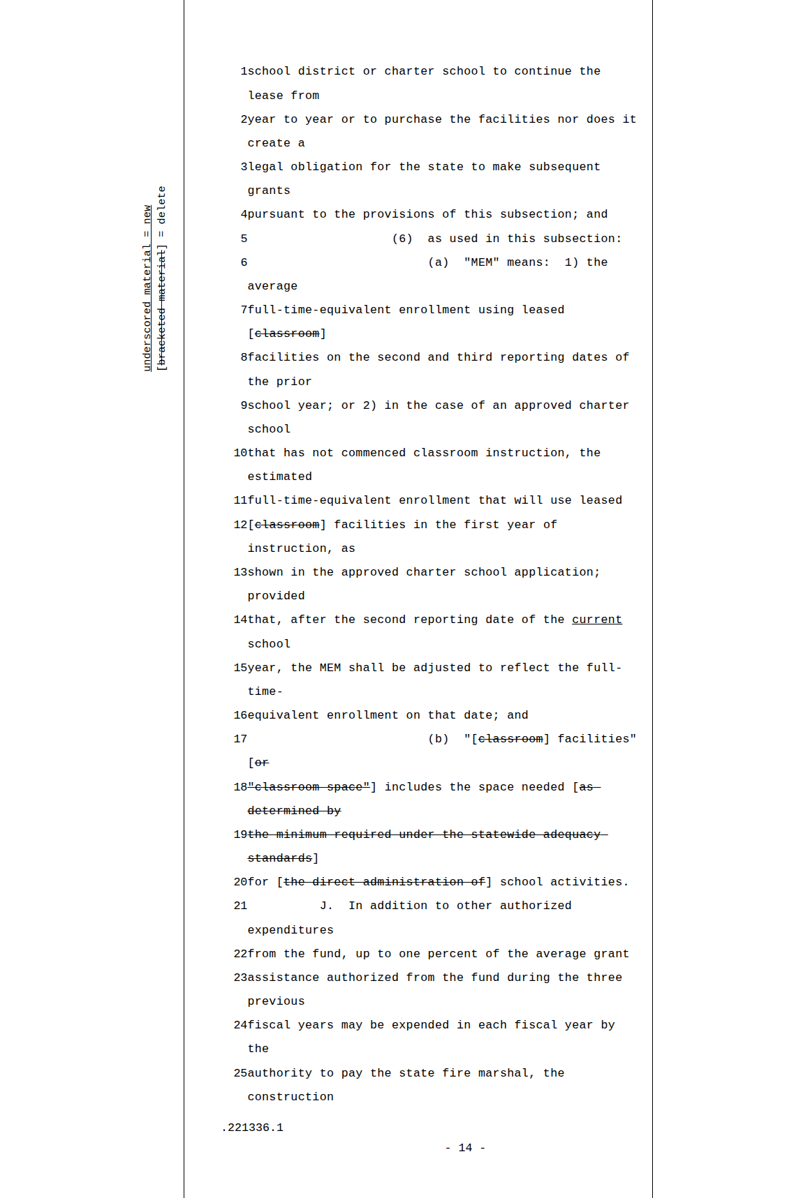underscored material = new
[bracketed material] = delete
| 1 | school district or charter school to continue the lease from |
| 2 | year to year or to purchase the facilities nor does it create a |
| 3 | legal obligation for the state to make subsequent grants |
| 4 | pursuant to the provisions of this subsection; and |
| 5 | (6) as used in this subsection: |
| 6 | (a) "MEM" means: 1) the average |
| 7 | full-time-equivalent enrollment using leased [ classroom ] |
| 8 | facilities on the second and third reporting dates of the prior |
| 9 | school year; or 2) in the case of an approved charter school |
| 10 | that has not commenced classroom instruction, the estimated |
| 11 | full-time-equivalent enrollment that will use leased |
| 12 | [ classroom ] facilities in the first year of instruction, as |
| 13 | shown in the approved charter school application; provided |
| 14 | that, after the second reporting date of the current school |
| 15 | year, the MEM shall be adjusted to reflect the full-time- |
| 16 | equivalent enrollment on that date; and |
| 17 | (b) "[ classroom ] facilities" [ or |
| 18 | "classroom space" ] includes the space needed [ as determined by |
| 19 | the minimum required under the statewide adequacy standards ] |
| 20 | for [ the direct administration of ] school activities. |
| 21 | J. In addition to other authorized expenditures |
| 22 | from the fund, up to one percent of the average grant |
| 23 | assistance authorized from the fund during the three previous |
| 24 | fiscal years may be expended in each fiscal year by the |
| 25 | authority to pay the state fire marshal, the construction |
.221336.1
- 14 -